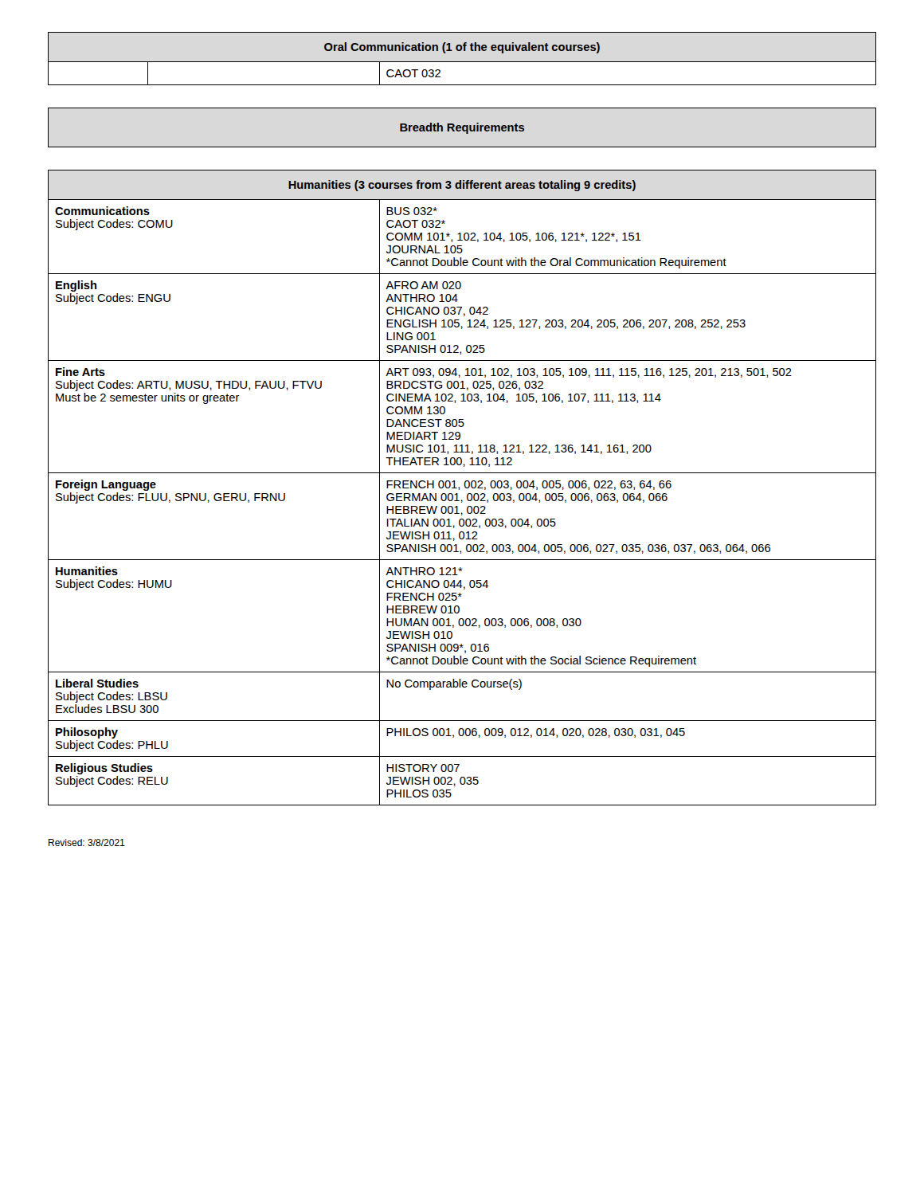| Oral Communication (1 of the equivalent courses) |
| | | CAOT 032 |
| Breadth Requirements |
| Humanities (3 courses from 3 different areas totaling 9 credits) |
| Communications Subject Codes: COMU | BUS 032* CAOT 032* COMM 101*, 102, 104, 105, 106, 121*, 122*, 151 JOURNAL 105 *Cannot Double Count with the Oral Communication Requirement |
| English Subject Codes: ENGU | AFRO AM 020 ANTHRO 104 CHICANO 037, 042 ENGLISH 105, 124, 125, 127, 203, 204, 205, 206, 207, 208, 252, 253 LING 001 SPANISH 012, 025 |
| Fine Arts Subject Codes: ARTU, MUSU, THDU, FAUU, FTVU Must be 2 semester units or greater | ART 093, 094, 101, 102, 103, 105, 109, 111, 115, 116, 125, 201, 213, 501, 502 BRDCSTG 001, 025, 026, 032 CINEMA 102, 103, 104, 105, 106, 107, 111, 113, 114 COMM 130 DANCEST 805 MEDIART 129 MUSIC 101, 111, 118, 121, 122, 136, 141, 161, 200 THEATER 100, 110, 112 |
| Foreign Language Subject Codes: FLUU, SPNU, GERU, FRNU | FRENCH 001, 002, 003, 004, 005, 006, 022, 63, 64, 66 GERMAN 001, 002, 003, 004, 005, 006, 063, 064, 066 HEBREW 001, 002 ITALIAN 001, 002, 003, 004, 005 JEWISH 011, 012 SPANISH 001, 002, 003, 004, 005, 006, 027, 035, 036, 037, 063, 064, 066 |
| Humanities Subject Codes: HUMU | ANTHRO 121* CHICANO 044, 054 FRENCH 025* HEBREW 010 HUMAN 001, 002, 003, 006, 008, 030 JEWISH 010 SPANISH 009*, 016 *Cannot Double Count with the Social Science Requirement |
| Liberal Studies Subject Codes: LBSU Excludes LBSU 300 | No Comparable Course(s) |
| Philosophy Subject Codes: PHLU | PHILOS 001, 006, 009, 012, 014, 020, 028, 030, 031, 045 |
| Religious Studies Subject Codes: RELU | HISTORY 007 JEWISH 002, 035 PHILOS 035 |
Revised: 3/8/2021